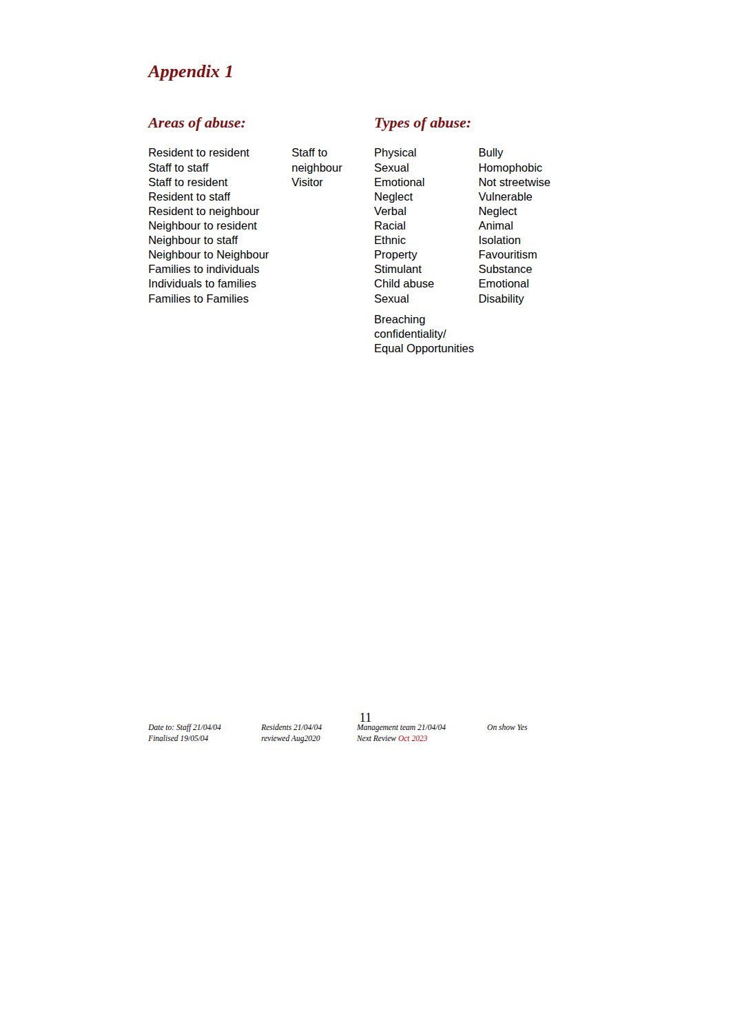Appendix 1
Areas of abuse:
Types of abuse:
Resident to resident
Staff to staff
Staff to resident
Resident to staff
Resident to neighbour
Neighbour to resident
Neighbour to staff
Neighbour to Neighbour
Families to individuals
Individuals to families
Families to Families
Staff to neighbour
Visitor
Physical
Sexual
Emotional
Neglect
Verbal
Racial
Ethnic
Property
Stimulant
Child abuse
Sexual
Breaching confidentiality/
Equal Opportunities
Bully
Homophobic
Not streetwise
Vulnerable
Neglect
Animal
Isolation
Favouritism
Substance
Emotional
Disability
11
Date to: Staff 21/04/04
Residents 21/04/04
Management team 21/04/04
On show Yes
Finalised 19/05/04
reviewed Aug2020
Next Review Oct 2023